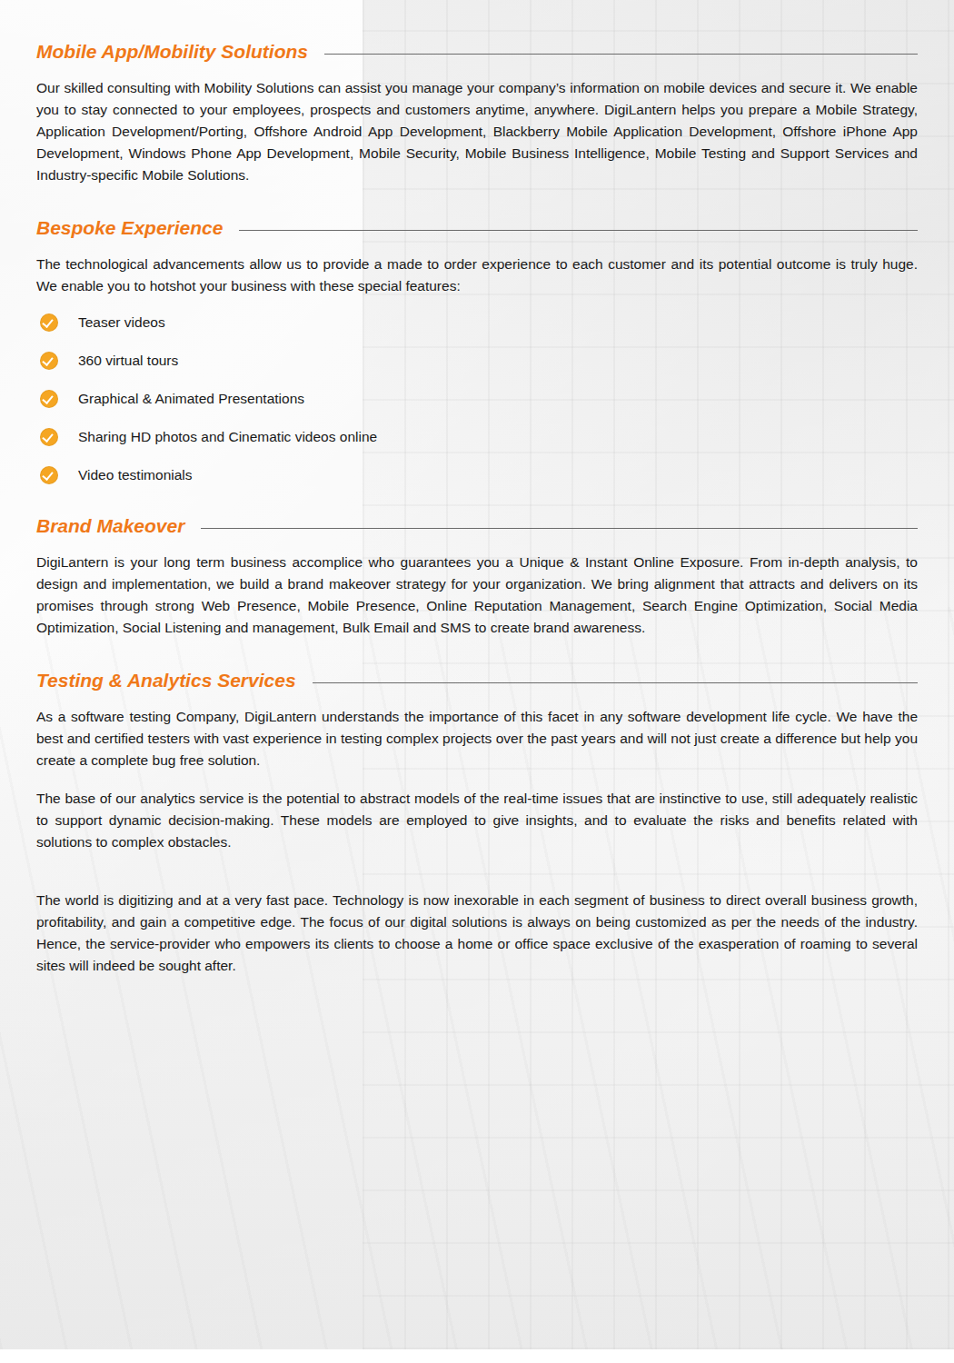Mobile App/Mobility Solutions
Our skilled consulting with Mobility Solutions can assist you manage your company’s information on mobile devices and secure it. We enable you to stay connected to your employees, prospects and customers anytime, anywhere. DigiLantern helps you prepare a Mobile Strategy, Application Development/Porting, Offshore Android App Development, Blackberry Mobile Application Development, Offshore iPhone App Development, Windows Phone App Development, Mobile Security, Mobile Business Intelligence, Mobile Testing and Support Services and Industry-specific Mobile Solutions.
Bespoke Experience
The technological advancements allow us to provide a made to order experience to each customer and its potential outcome is truly huge. We enable you to hotshot your business with these special features:
Teaser videos
360 virtual tours
Graphical & Animated Presentations
Sharing HD photos and Cinematic videos online
Video testimonials
Brand Makeover
DigiLantern is your long term business accomplice who guarantees you a Unique & Instant Online Exposure. From in-depth analysis, to design and implementation, we build a brand makeover strategy for your organization. We bring alignment that attracts and delivers on its promises through strong Web Presence, Mobile Presence, Online Reputation Management, Search Engine Optimization, Social Media Optimization, Social Listening and management, Bulk Email and SMS to create brand awareness.
Testing & Analytics Services
As a software testing Company, DigiLantern understands the importance of this facet in any software development life cycle. We have the best and certified testers with vast experience in testing complex projects over the past years and will not just create a difference but help you create a complete bug free solution.
The base of our analytics service is the potential to abstract models of the real-time issues that are instinctive to use, still adequately realistic to support dynamic decision-making. These models are employed to give insights, and to evaluate the risks and benefits related with solutions to complex obstacles.
The world is digitizing and at a very fast pace. Technology is now inexorable in each segment of business to direct overall business growth, profitability, and gain a competitive edge. The focus of our digital solutions is always on being customized as per the needs of the industry. Hence, the service-provider who empowers its clients to choose a home or office space exclusive of the exasperation of roaming to several sites will indeed be sought after.